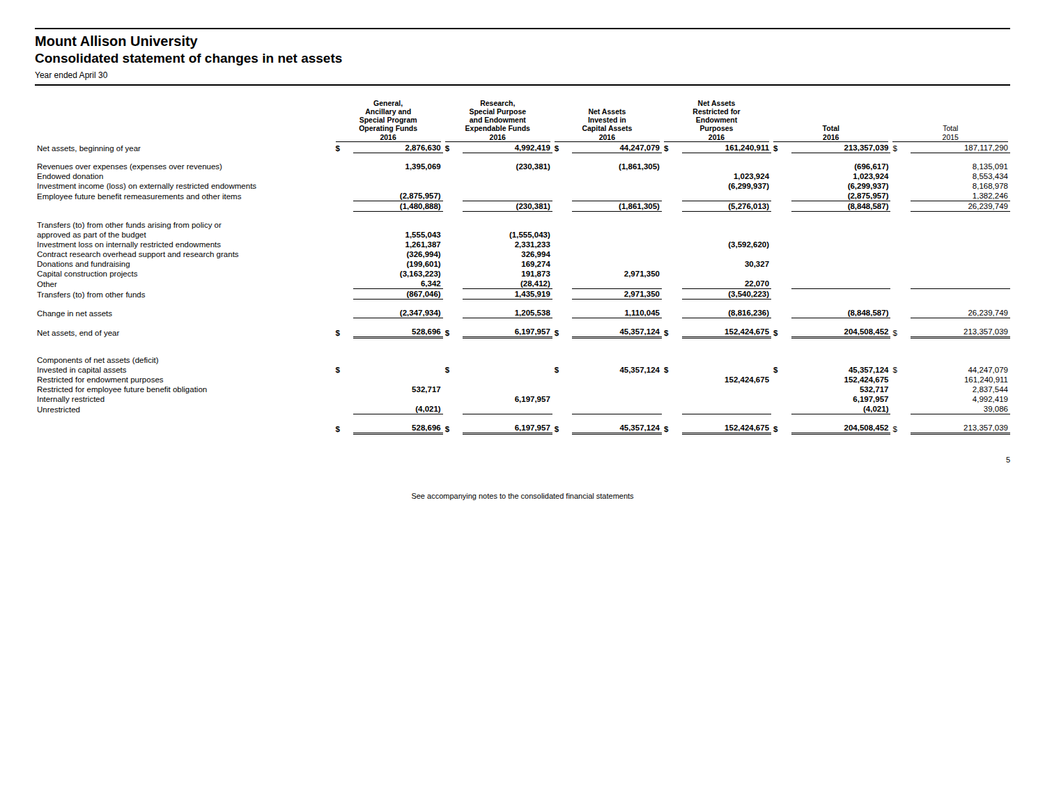Mount Allison University
Consolidated statement of changes in net assets
Year ended April 30
| | General, Ancillary and Special Program Operating Funds 2016 | Research, Special Purpose and Endowment Expendable Funds 2016 | Net Assets Invested in Capital Assets 2016 | Net Assets Restricted for Endowment Purposes 2016 | Total 2016 | Total 2015 |
| --- | --- | --- | --- | --- | --- | --- |
| Net assets, beginning of year | $ | 2,876,630 | $ | 4,992,419 | $ | 44,247,079 | $ | 161,240,911 | $ | 213,357,039 | $ | 187,117,290 |
| Revenues over expenses (expenses over revenues) | | 1,395,069 | | (230,381) | | (1,861,305) | | | | (696,617) | | 8,135,091 |
| Endowed donation | | | | | | | | 1,023,924 | | 1,023,924 | | 8,553,434 |
| Investment income (loss) on externally restricted endowments | | | | | | | | (6,299,937) | | (6,299,937) | | 8,168,978 |
| Employee future benefit remeasurements and other items | | (2,875,957) | | | | | | | | (2,875,957) | | 1,382,246 |
| | | (1,480,888) | | (230,381) | | (1,861,305) | | (5,276,013) | | (8,848,587) | | 26,239,749 |
| Transfers (to) from other funds arising from policy or | |
| approved as part of the budget | | 1,555,043 | | (1,555,043) | | | | | | | | |
| Investment loss on internally restricted endowments | | 1,261,387 | | 2,331,233 | | | | (3,592,620) | | | | |
| Contract research overhead support and research grants | | (326,994) | | 326,994 | | | | | | | | |
| Donations and fundraising | | (199,601) | | 169,274 | | | | 30,327 | | | | |
| Capital construction projects | | (3,163,223) | | 191,873 | | 2,971,350 | | | | | | |
| Other | | 6,342 | | (28,412) | | | | 22,070 | | | | |
| Transfers (to) from other funds | | (867,046) | | 1,435,919 | | 2,971,350 | | (3,540,223) | | | | |
| Change in net assets | | (2,347,934) | | 1,205,538 | | 1,110,045 | | (8,816,236) | | (8,848,587) | | 26,239,749 |
| Net assets, end of year | $ | 528,696 | $ | 6,197,957 | $ | 45,357,124 | $ | 152,424,675 | $ | 204,508,452 | $ | 213,357,039 |
| Components of net assets (deficit) | |
| Invested in capital assets | $ | | $ | | $ | 45,357,124 | $ | | $ | 45,357,124 | $ | 44,247,079 |
| Restricted for endowment purposes | | | | | | | | 152,424,675 | | 152,424,675 | | 161,240,911 |
| Restricted for employee future benefit obligation | | 532,717 | | | | | | | | 532,717 | | 2,837,544 |
| Internally restricted | | | | 6,197,957 | | | | | | 6,197,957 | | 4,992,419 |
| Unrestricted | | (4,021) | | | | | | | | (4,021) | | 39,086 |
| | $ | 528,696 | $ | 6,197,957 | $ | 45,357,124 | $ | 152,424,675 | $ | 204,508,452 | $ | 213,357,039 |
5
See accompanying notes to the consolidated financial statements